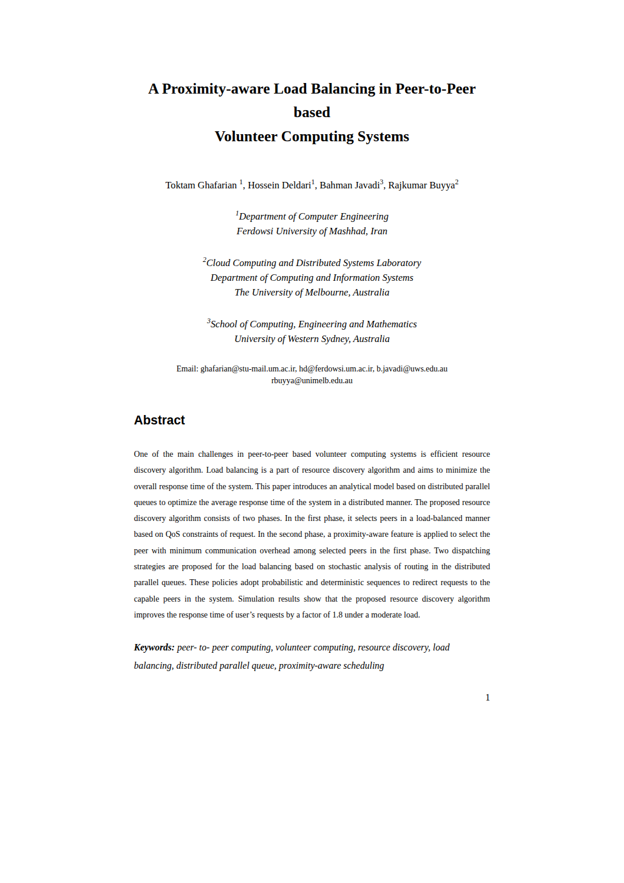A Proximity-aware Load Balancing in Peer-to-Peer based
Volunteer Computing Systems
Toktam Ghafarian 1, Hossein Deldari1, Bahman Javadi3, Rajkumar Buyya2
1Department of Computer Engineering Ferdowsi University of Mashhad, Iran
2Cloud Computing and Distributed Systems Laboratory Department of Computing and Information Systems The University of Melbourne, Australia
3School of Computing, Engineering and Mathematics University of Western Sydney, Australia
Email: ghafarian@stu-mail.um.ac.ir, hd@ferdowsi.um.ac.ir, b.javadi@uws.edu.au
rbuyya@unimelb.edu.au
Abstract
One of the main challenges in peer-to-peer based volunteer computing systems is efficient resource discovery algorithm. Load balancing is a part of resource discovery algorithm and aims to minimize the overall response time of the system. This paper introduces an analytical model based on distributed parallel queues to optimize the average response time of the system in a distributed manner. The proposed resource discovery algorithm consists of two phases. In the first phase, it selects peers in a load-balanced manner based on QoS constraints of request. In the second phase, a proximity-aware feature is applied to select the peer with minimum communication overhead among selected peers in the first phase. Two dispatching strategies are proposed for the load balancing based on stochastic analysis of routing in the distributed parallel queues. These policies adopt probabilistic and deterministic sequences to redirect requests to the capable peers in the system. Simulation results show that the proposed resource discovery algorithm improves the response time of user’s requests by a factor of 1.8 under a moderate load.
Keywords: peer- to- peer computing, volunteer computing, resource discovery, load balancing, distributed parallel queue, proximity-aware scheduling
1